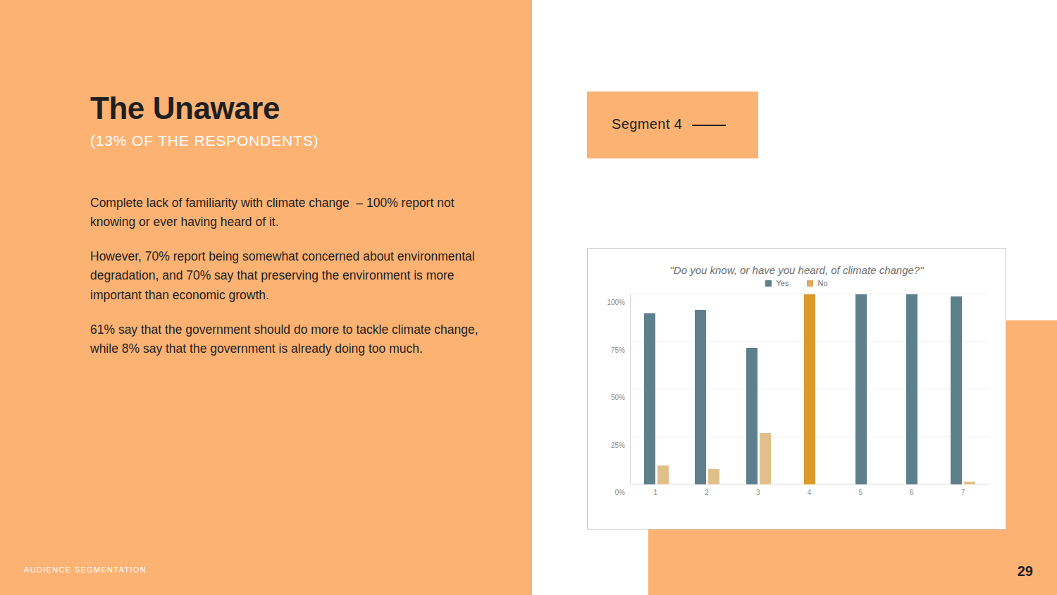Segment 4
The Unaware
(13% OF THE RESPONDENTS)
Complete lack of familiarity with climate change – 100% report not knowing or ever having heard of it.
However, 70% report being somewhat concerned about environmental degradation, and 70% say that preserving the environment is more important than economic growth.
61% say that the government should do more to tackle climate change, while 8% say that the government is already doing too much.
"Do you know, or have you heard, of climate change?"
Yes No
100%
75%
50%
25%
0%
1234567
Audience Segmentation
29